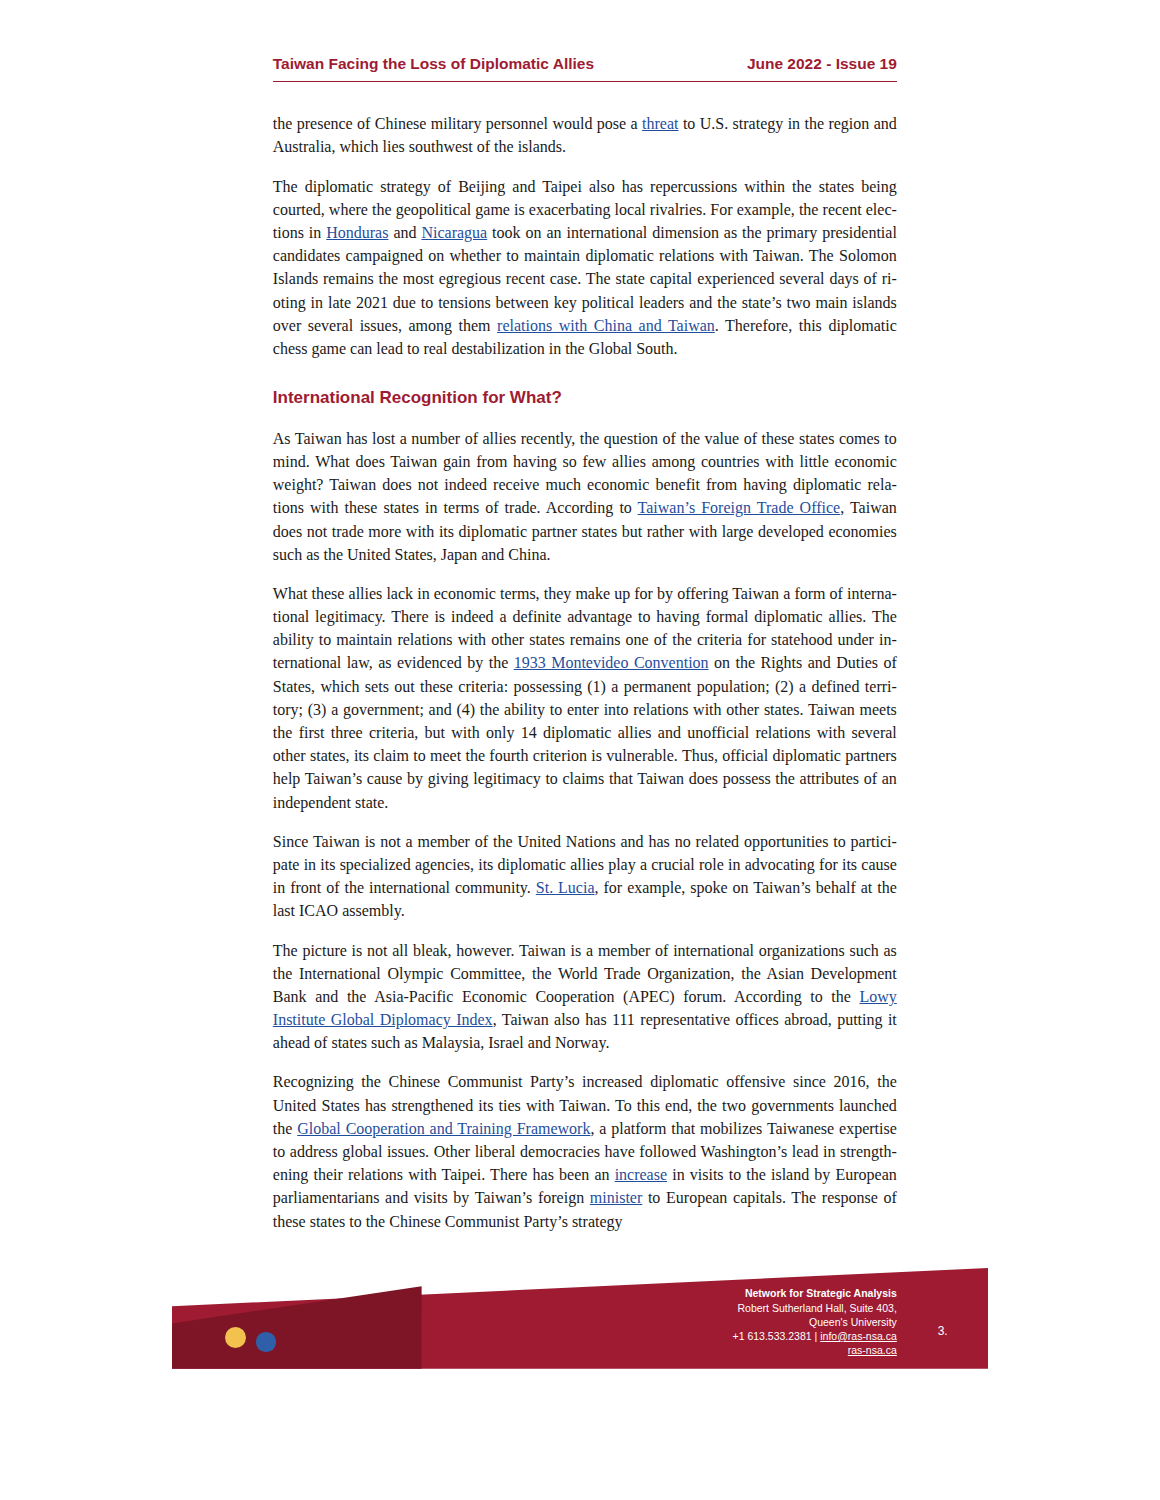Taiwan Facing the Loss of Diplomatic Allies June 2022 - Issue 19
the presence of Chinese military personnel would pose a threat to U.S. strategy in the region and Australia, which lies southwest of the islands.
The diplomatic strategy of Beijing and Taipei also has repercussions within the states being courted, where the geopolitical game is exacerbating local rivalries. For example, the recent elections in Honduras and Nicaragua took on an international dimension as the primary presidential candidates campaigned on whether to maintain diplomatic relations with Taiwan. The Solomon Islands remains the most egregious recent case. The state capital experienced several days of rioting in late 2021 due to tensions between key political leaders and the state’s two main islands over several issues, among them relations with China and Taiwan. Therefore, this diplomatic chess game can lead to real destabilization in the Global South.
International Recognition for What?
As Taiwan has lost a number of allies recently, the question of the value of these states comes to mind. What does Taiwan gain from having so few allies among countries with little economic weight? Taiwan does not indeed receive much economic benefit from having diplomatic relations with these states in terms of trade. According to Taiwan’s Foreign Trade Office, Taiwan does not trade more with its diplomatic partner states but rather with large developed economies such as the United States, Japan and China.
What these allies lack in economic terms, they make up for by offering Taiwan a form of international legitimacy. There is indeed a definite advantage to having formal diplomatic allies. The ability to maintain relations with other states remains one of the criteria for statehood under international law, as evidenced by the 1933 Montevideo Convention on the Rights and Duties of States, which sets out these criteria: possessing (1) a permanent population; (2) a defined territory; (3) a government; and (4) the ability to enter into relations with other states. Taiwan meets the first three criteria, but with only 14 diplomatic allies and unofficial relations with several other states, its claim to meet the fourth criterion is vulnerable. Thus, official diplomatic partners help Taiwan’s cause by giving legitimacy to claims that Taiwan does possess the attributes of an independent state.
Since Taiwan is not a member of the United Nations and has no related opportunities to participate in its specialized agencies, its diplomatic allies play a crucial role in advocating for its cause in front of the international community. St. Lucia, for example, spoke on Taiwan’s behalf at the last ICAO assembly.
The picture is not all bleak, however. Taiwan is a member of international organizations such as the International Olympic Committee, the World Trade Organization, the Asian Development Bank and the Asia-Pacific Economic Cooperation (APEC) forum. According to the Lowy Institute Global Diplomacy Index, Taiwan also has 111 representative offices abroad, putting it ahead of states such as Malaysia, Israel and Norway.
Recognizing the Chinese Communist Party’s increased diplomatic offensive since 2016, the United States has strengthened its ties with Taiwan. To this end, the two governments launched the Global Cooperation and Training Framework, a platform that mobilizes Taiwanese expertise to address global issues. Other liberal democracies have followed Washington’s lead in strengthening their relations with Taipei. There has been an increase in visits to the island by European parliamentarians and visits by Taiwan’s foreign minister to European capitals. The response of these states to the Chinese Communist Party’s strategy
Network for Strategic Analysis
Robert Sutherland Hall, Suite 403,
Queen's University
+1 613.533.2381 | info@ras-nsa.ca
ras-nsa.ca
3.